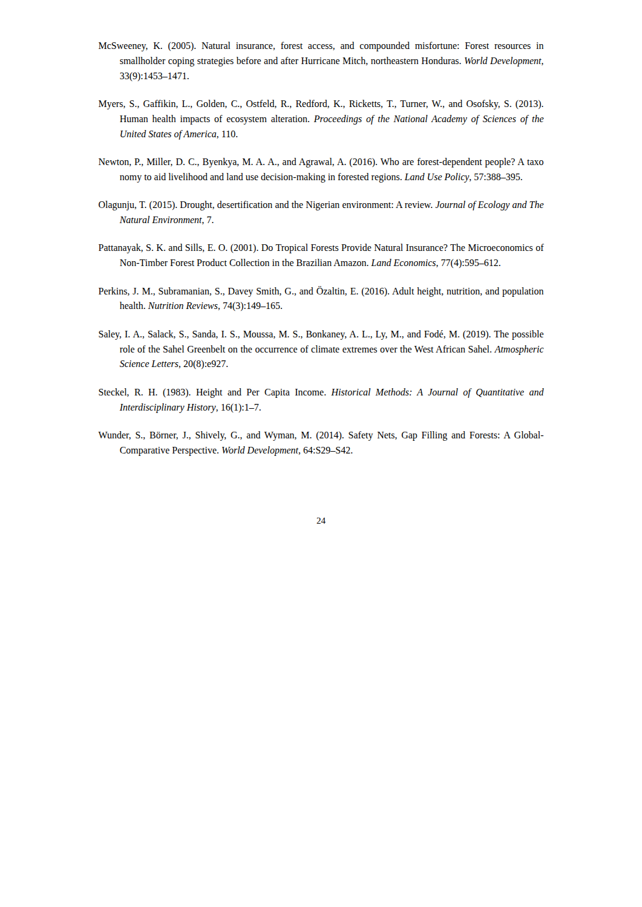McSweeney, K. (2005). Natural insurance, forest access, and compounded misfortune: Forest resources in smallholder coping strategies before and after Hurricane Mitch, northeastern Honduras. World Development, 33(9):1453–1471.
Myers, S., Gaffikin, L., Golden, C., Ostfeld, R., Redford, K., Ricketts, T., Turner, W., and Osofsky, S. (2013). Human health impacts of ecosystem alteration. Proceedings of the National Academy of Sciences of the United States of America, 110.
Newton, P., Miller, D. C., Byenkya, M. A. A., and Agrawal, A. (2016). Who are forest-dependent people? A taxo nomy to aid livelihood and land use decision-making in forested regions. Land Use Policy, 57:388–395.
Olagunju, T. (2015). Drought, desertification and the Nigerian environment: A review. Journal of Ecology and The Natural Environment, 7.
Pattanayak, S. K. and Sills, E. O. (2001). Do Tropical Forests Provide Natural Insurance? The Microeconomics of Non-Timber Forest Product Collection in the Brazilian Amazon. Land Economics, 77(4):595–612.
Perkins, J. M., Subramanian, S., Davey Smith, G., and Özaltin, E. (2016). Adult height, nutrition, and population health. Nutrition Reviews, 74(3):149–165.
Saley, I. A., Salack, S., Sanda, I. S., Moussa, M. S., Bonkaney, A. L., Ly, M., and Fodé, M. (2019). The possible role of the Sahel Greenbelt on the occurrence of climate extremes over the West African Sahel. Atmospheric Science Letters, 20(8):e927.
Steckel, R. H. (1983). Height and Per Capita Income. Historical Methods: A Journal of Quantitative and Interdisciplinary History, 16(1):1–7.
Wunder, S., Börner, J., Shively, G., and Wyman, M. (2014). Safety Nets, Gap Filling and Forests: A Global-Comparative Perspective. World Development, 64:S29–S42.
24